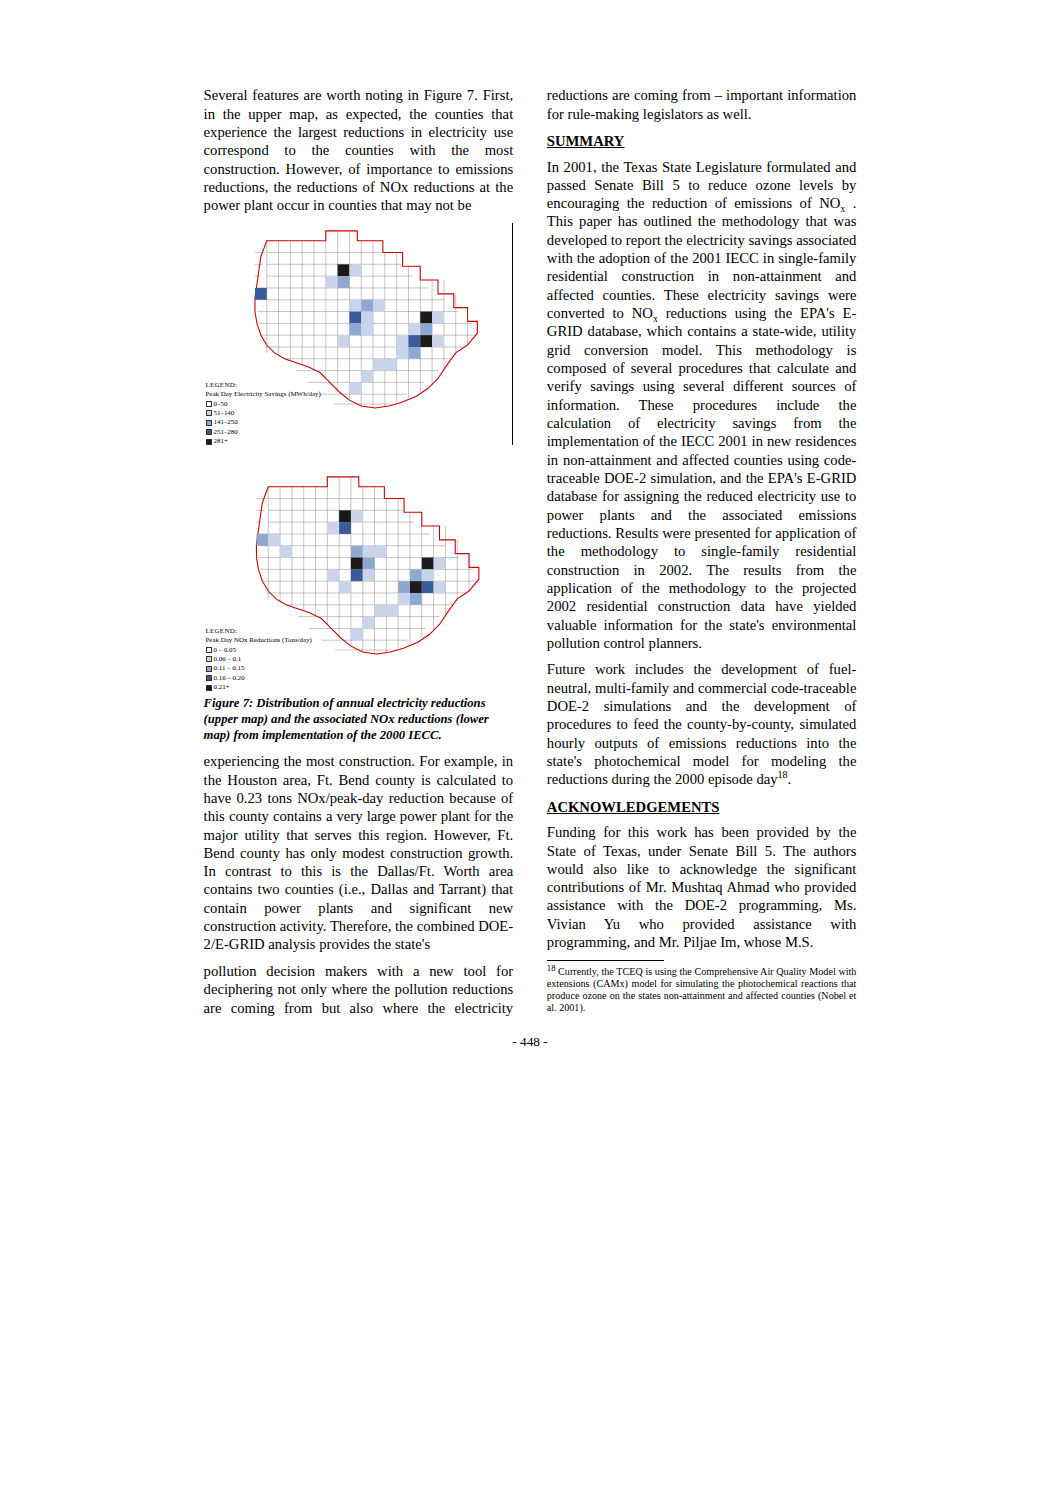Several features are worth noting in Figure 7. First, in the upper map, as expected, the counties that experience the largest reductions in electricity use correspond to the counties with the most construction. However, of importance to emissions reductions, the reductions of NOx reductions at the power plant occur in counties that may not be
LEGEND:
Peak Day Electricity Savings (MWh/day)
0–50
51–140
141–250
251–280
281+
LEGEND:
Peak Day NOx Reductions (Tons/day)
0 – 0.05
0.06 – 0.1
0.11 – 0.15
0.16 – 0.20
0.21+
Figure 7: Distribution of annual electricity reductions (upper map) and the associated NOx reductions (lower map) from implementation of the 2000 IECC.
experiencing the most construction. For example, in the Houston area, Ft. Bend county is calculated to have 0.23 tons NOx/peak-day reduction because of this county contains a very large power plant for the major utility that serves this region. However, Ft. Bend county has only modest construction growth. In contrast to this is the Dallas/Ft. Worth area contains two counties (i.e., Dallas and Tarrant) that contain power plants and significant new construction activity. Therefore, the combined DOE-2/E-GRID analysis provides the state's
pollution decision makers with a new tool for deciphering not only where the pollution reductions are coming from but also where the electricity reductions are coming from – important information for rule-making legislators as well.
SUMMARY
In 2001, the Texas State Legislature formulated and passed Senate Bill 5 to reduce ozone levels by encouraging the reduction of emissions of NOx . This paper has outlined the methodology that was developed to report the electricity savings associated with the adoption of the 2001 IECC in single-family residential construction in non-attainment and affected counties. These electricity savings were converted to NOx reductions using the EPA's E-GRID database, which contains a state-wide, utility grid conversion model. This methodology is composed of several procedures that calculate and verify savings using several different sources of information. These procedures include the calculation of electricity savings from the implementation of the IECC 2001 in new residences in non-attainment and affected counties using code-traceable DOE-2 simulation, and the EPA's E-GRID database for assigning the reduced electricity use to power plants and the associated emissions reductions. Results were presented for application of the methodology to single-family residential construction in 2002. The results from the application of the methodology to the projected 2002 residential construction data have yielded valuable information for the state's environmental pollution control planners.
Future work includes the development of fuel-neutral, multi-family and commercial code-traceable DOE-2 simulations and the development of procedures to feed the county-by-county, simulated hourly outputs of emissions reductions into the state's photochemical model for modeling the reductions during the 2000 episode day18.
ACKNOWLEDGEMENTS
Funding for this work has been provided by the State of Texas, under Senate Bill 5. The authors would also like to acknowledge the significant contributions of Mr. Mushtaq Ahmad who provided assistance with the DOE-2 programming, Ms. Vivian Yu who provided assistance with programming, and Mr. Piljae Im, whose M.S.
18 Currently, the TCEQ is using the Comprehensive Air Quality Model with extensions (CAMx) model for simulating the photochemical reactions that produce ozone on the states non-attainment and affected counties (Nobel et al. 2001).
- 448 -